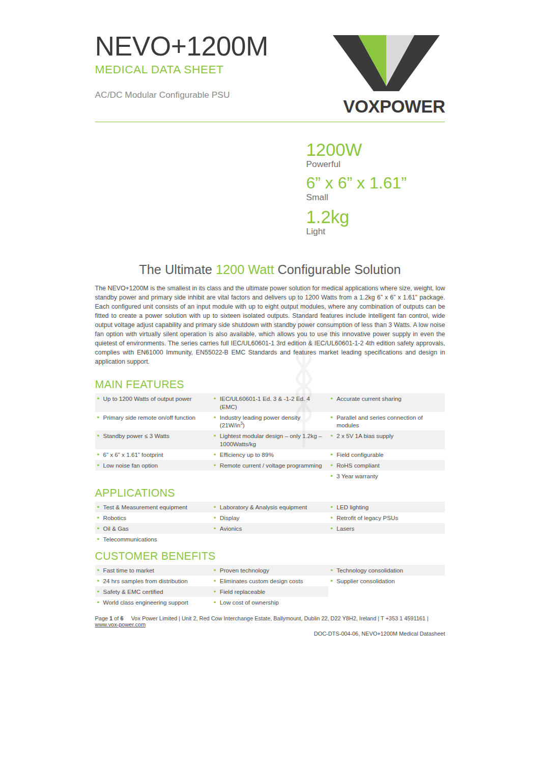NEVO+1200M
MEDICAL DATA SHEET
AC/DC Modular Configurable PSU
VOX POWER
1200W
Powerful
6” x 6” x 1.61”
Small
1.2kg
Light
The Ultimate 1200 Watt Configurable Solution
The NEVO+1200M is the smallest in its class and the ultimate power solution for medical applications where size, weight, low standby power and primary side inhibit are vital factors and delivers up to 1200 Watts from a 1.2kg 6” x 6” x 1.61” package. Each configured unit consists of an input module with up to eight output modules, where any combination of outputs can be fitted to create a power solution with up to sixteen isolated outputs. Standard features include intelligent fan control, wide output voltage adjust capability and primary side shutdown with standby power consumption of less than 3 Watts. A low noise fan option with virtually silent operation is also available, which allows you to use this innovative power supply in even the quietest of environments. The series carries full IEC/UL60601-1 3rd edition & IEC/UL60601-1-2 4th edition safety approvals, complies with EN61000 Immunity, EN55022-B EMC Standards and features market leading specifications and design in application support.
MAIN FEATURES
| Up to 1200 Watts of output power | IEC/UL60601-1 Ed. 3 & -1-2 Ed. 4 (EMC) | Accurate current sharing |
| Primary side remote on/off function | Industry leading power density (21W/in 3 ) | Parallel and series connection of modules |
| Standby power ≤ 3 Watts | Lightest modular design – only 1.2kg – 1000Watts/kg | 2 x 5V 1A bias supply |
| 6” x 6” x 1.61” footprint | Efficiency up to 89% | Field configurable |
| Low noise fan option | Remote current / voltage programming | RoHS compliant |
| | | 3 Year warranty |
APPLICATIONS
| Test & Measurement equipment | Laboratory & Analysis equipment | LED lighting |
| Robotics | Display | Retrofit of legacy PSUs |
| Oil & Gas | Avionics | Lasers |
| Telecommunications | | |
CUSTOMER BENEFITS
| Fast time to market | Proven technology | Technology consolidation |
| 24 hrs samples from distribution | Eliminates custom design costs | Supplier consolidation |
| Safety & EMC certified | Field replaceable | |
| World class engineering support | Low cost of ownership | |
Page 1 of 6 Vox Power Limited | Unit 2, Red Cow Interchange Estate, Ballymount, Dublin 22, D22 Y8H2, Ireland | T +353 1 4591161 | www.vox-power.com
DOC-DTS-004-06, NEVO+1200M Medical Datasheet